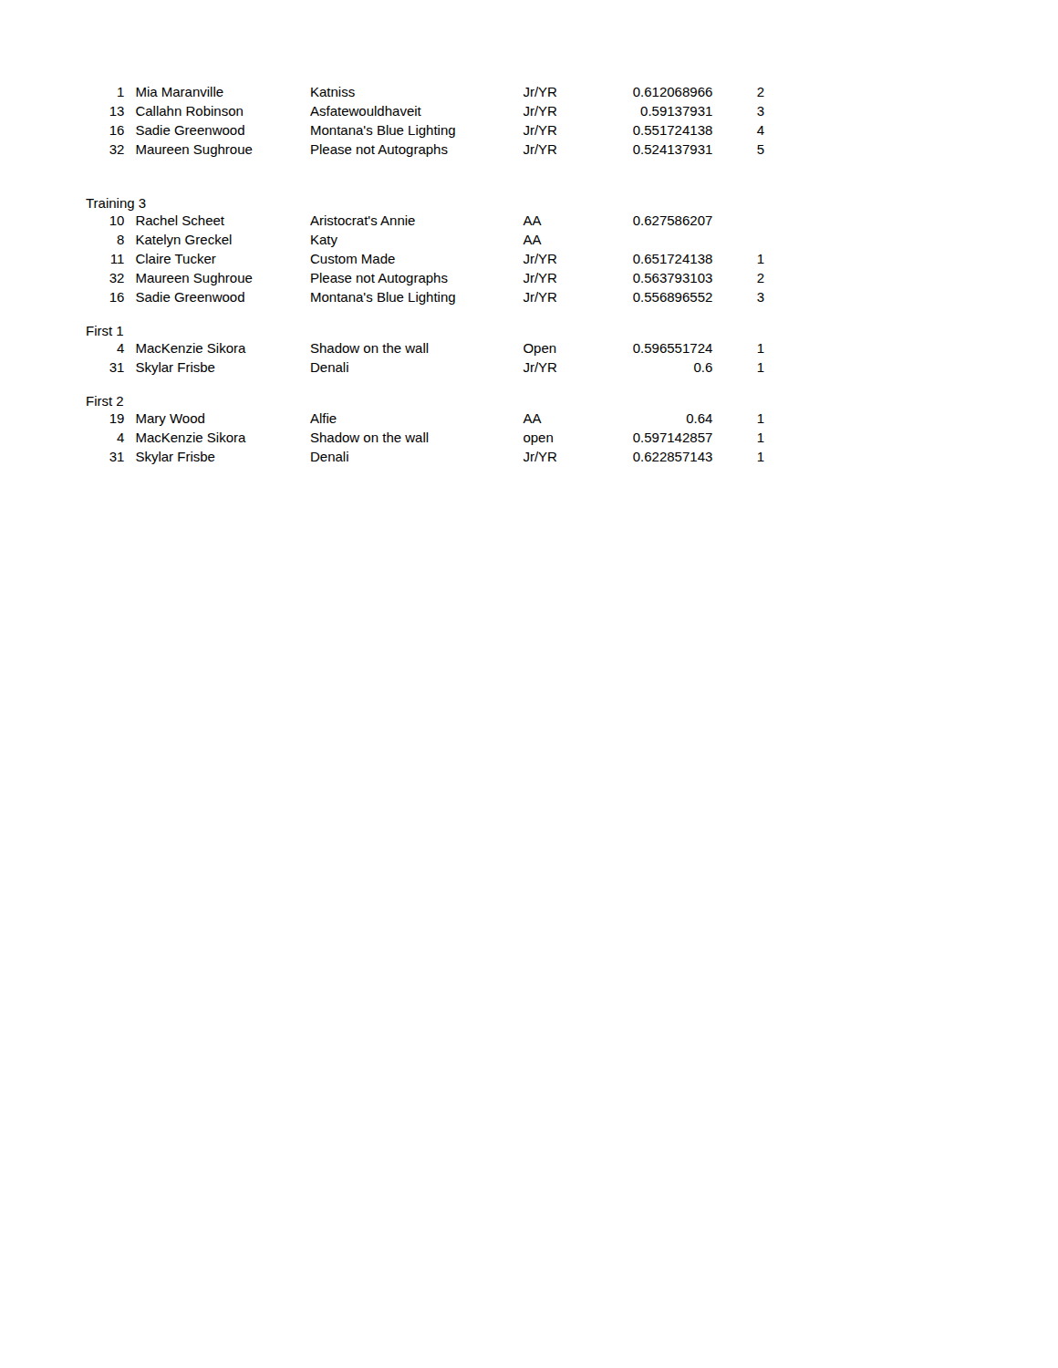| 1 | Mia Maranville | Katniss | Jr/YR | 0.612068966 | 2 |
| 13 | Callahn Robinson | Asfatewouldhaveit | Jr/YR | 0.59137931 | 3 |
| 16 | Sadie Greenwood | Montana's Blue Lighting | Jr/YR | 0.551724138 | 4 |
| 32 | Maureen Sughroue | Please not Autographs | Jr/YR | 0.524137931 | 5 |
| Training 3 |
| 10 | Rachel Scheet | Aristocrat's Annie | AA | 0.627586207 | |
| 8 | Katelyn Greckel | Katy | AA | | |
| 11 | Claire Tucker | Custom Made | Jr/YR | 0.651724138 | 1 |
| 32 | Maureen Sughroue | Please not Autographs | Jr/YR | 0.563793103 | 2 |
| 16 | Sadie Greenwood | Montana's Blue Lighting | Jr/YR | 0.556896552 | 3 |
| First 1 |
| 4 | MacKenzie Sikora | Shadow on the wall | Open | 0.596551724 | 1 |
| 31 | Skylar Frisbe | Denali | Jr/YR | 0.6 | 1 |
| First 2 |
| 19 | Mary Wood | Alfie | AA | 0.64 | 1 |
| 4 | MacKenzie Sikora | Shadow on the wall | open | 0.597142857 | 1 |
| 31 | Skylar Frisbe | Denali | Jr/YR | 0.622857143 | 1 |